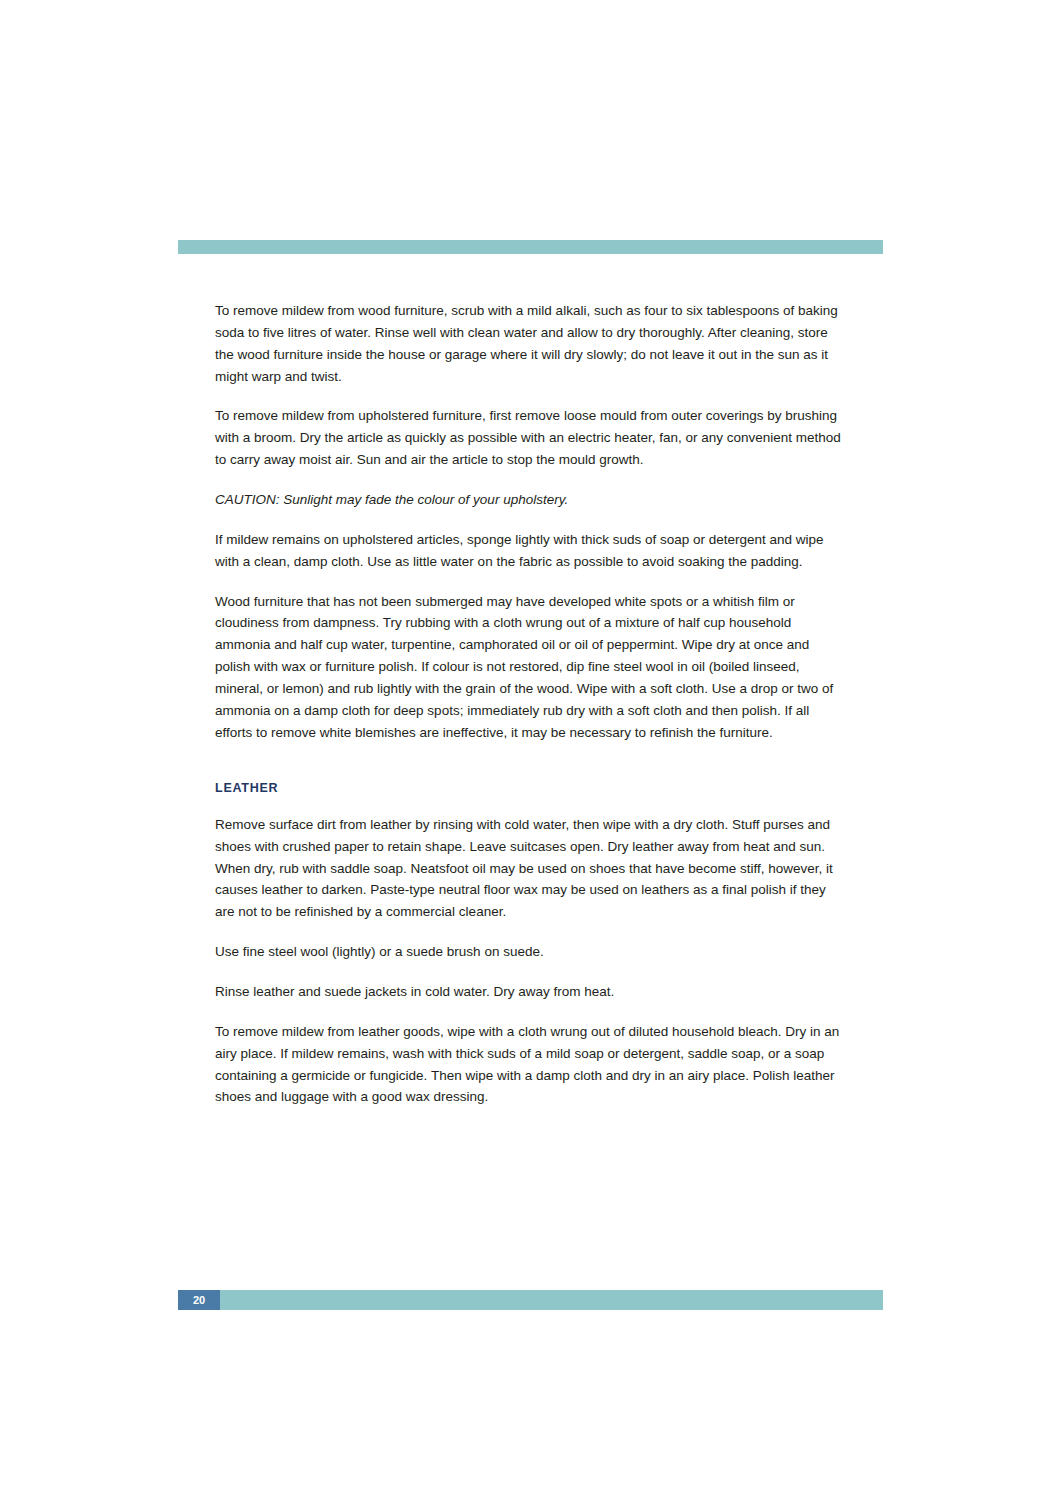To remove mildew from wood furniture, scrub with a mild alkali, such as four to six tablespoons of baking soda to five litres of water. Rinse well with clean water and allow to dry thoroughly. After cleaning, store the wood furniture inside the house or garage where it will dry slowly; do not leave it out in the sun as it might warp and twist.
To remove mildew from upholstered furniture, first remove loose mould from outer coverings by brushing with a broom. Dry the article as quickly as possible with an electric heater, fan, or any convenient method to carry away moist air. Sun and air the article to stop the mould growth.
CAUTION: Sunlight may fade the colour of your upholstery.
If mildew remains on upholstered articles, sponge lightly with thick suds of soap or detergent and wipe with a clean, damp cloth. Use as little water on the fabric as possible to avoid soaking the padding.
Wood furniture that has not been submerged may have developed white spots or a whitish film or cloudiness from dampness. Try rubbing with a cloth wrung out of a mixture of half cup household ammonia and half cup water, turpentine, camphorated oil or oil of peppermint. Wipe dry at once and polish with wax or furniture polish. If colour is not restored, dip fine steel wool in oil (boiled linseed, mineral, or lemon) and rub lightly with the grain of the wood. Wipe with a soft cloth. Use a drop or two of ammonia on a damp cloth for deep spots; immediately rub dry with a soft cloth and then polish. If all efforts to remove white blemishes are ineffective, it may be necessary to refinish the furniture.
Leather
Remove surface dirt from leather by rinsing with cold water, then wipe with a dry cloth. Stuff purses and shoes with crushed paper to retain shape. Leave suitcases open. Dry leather away from heat and sun. When dry, rub with saddle soap. Neatsfoot oil may be used on shoes that have become stiff, however, it causes leather to darken. Paste-type neutral floor wax may be used on leathers as a final polish if they are not to be refinished by a commercial cleaner.
Use fine steel wool (lightly) or a suede brush on suede.
Rinse leather and suede jackets in cold water. Dry away from heat.
To remove mildew from leather goods, wipe with a cloth wrung out of diluted household bleach. Dry in an airy place. If mildew remains, wash with thick suds of a mild soap or detergent, saddle soap, or a soap containing a germicide or fungicide. Then wipe with a damp cloth and dry in an airy place. Polish leather shoes and luggage with a good wax dressing.
20